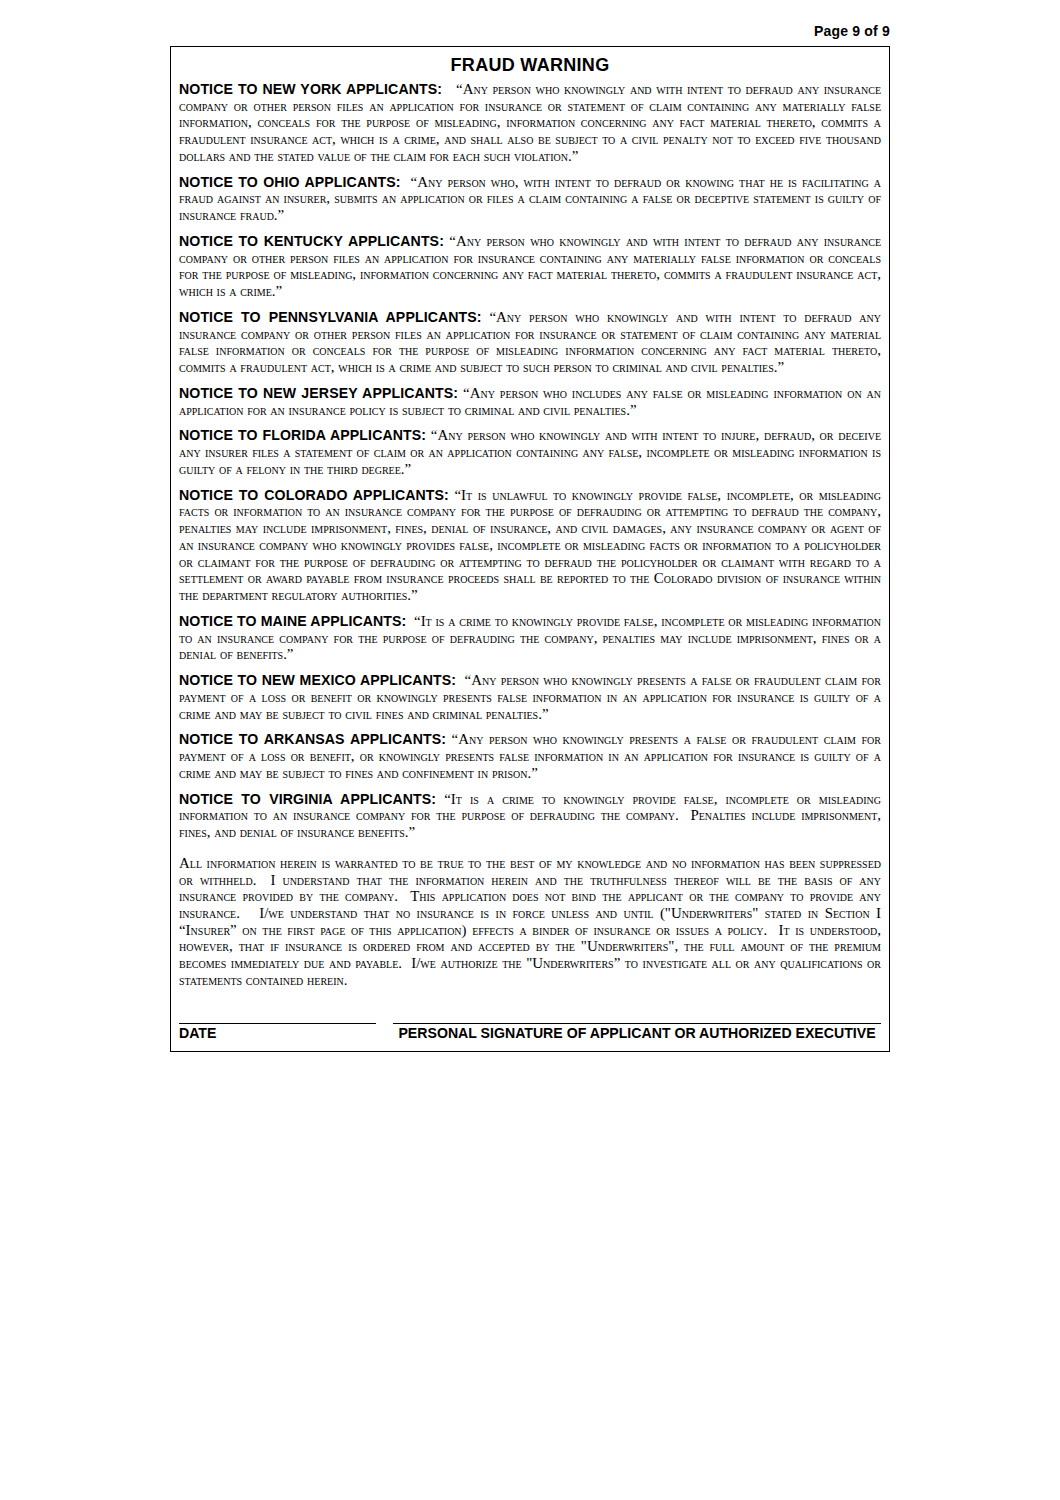Page 9 of 9
FRAUD WARNING
NOTICE TO NEW YORK APPLICANTS: “Any person who knowingly and with intent to defraud any insurance company or other person files an application for insurance or statement of claim containing any materially false information, conceals for the purpose of misleading, information concerning any fact material thereto, commits a fraudulent insurance act, which is a crime, and shall also be subject to a civil penalty not to exceed five thousand dollars and the stated value of the claim for each such violation.”
NOTICE TO OHIO APPLICANTS: “Any person who, with intent to defraud or knowing that he is facilitating a fraud against an insurer, submits an application or files a claim containing a false or deceptive statement is guilty of insurance fraud.”
NOTICE TO KENTUCKY APPLICANTS: “Any person who knowingly and with intent to defraud any insurance company or other person files an application for insurance containing any materially false information or conceals for the purpose of misleading, information concerning any fact material thereto, commits a fraudulent insurance act, which is a crime.”
NOTICE TO PENNSYLVANIA APPLICANTS: “Any person who knowingly and with intent to defraud any insurance company or other person files an application for insurance or statement of claim containing any material false information or conceals for the purpose of misleading information concerning any fact material thereto, commits a fraudulent act, which is a crime and subject to such person to criminal and civil penalties.”
NOTICE TO NEW JERSEY APPLICANTS: “Any person who includes any false or misleading information on an application for an insurance policy is subject to criminal and civil penalties.”
NOTICE TO FLORIDA APPLICANTS: “Any person who knowingly and with intent to injure, defraud, or deceive any insurer files a statement of claim or an application containing any false, incomplete or misleading information is guilty of a felony in the third degree.”
NOTICE TO COLORADO APPLICANTS: “It is unlawful to knowingly provide false, incomplete, or misleading facts or information to an insurance company for the purpose of defrauding or attempting to defraud the company, penalties may include imprisonment, fines, denial of insurance, and civil damages, any insurance company or agent of an insurance company who knowingly provides false, incomplete or misleading facts or information to a policyholder or claimant for the purpose of defrauding or attempting to defraud the policyholder or claimant with regard to a settlement or award payable from insurance proceeds shall be reported to the Colorado division of insurance within the department regulatory authorities.”
NOTICE TO MAINE APPLICANTS: “It is a crime to knowingly provide false, incomplete or misleading information to an insurance company for the purpose of defrauding the company, penalties may include imprisonment, fines or a denial of benefits.”
NOTICE TO NEW MEXICO APPLICANTS: “Any person who knowingly presents a false or fraudulent claim for payment of a loss or benefit or knowingly presents false information in an application for insurance is guilty of a crime and may be subject to civil fines and criminal penalties.”
NOTICE TO ARKANSAS APPLICANTS: “Any person who knowingly presents a false or fraudulent claim for payment of a loss or benefit, or knowingly presents false information in an application for insurance is guilty of a crime and may be subject to fines and confinement in prison.”
NOTICE TO VIRGINIA APPLICANTS: “It is a crime to knowingly provide false, incomplete or misleading information to an insurance company for the purpose of defrauding the company. Penalties include imprisonment, fines, and denial of insurance benefits.”
All information herein is warranted to be true to the best of my knowledge and no information has been suppressed or withheld. I understand that the information herein and the truthfulness thereof will be the basis of any insurance provided by the company. This application does not bind the applicant or the company to provide any insurance. I/we understand that no insurance is in force unless and until ("Underwriters" stated in Section I “Insurer” on the first page of this application) effects a binder of insurance or issues a policy. It is understood, however, that if insurance is ordered from and accepted by the "Underwriters", the full amount of the premium becomes immediately due and payable. I/we authorize the "Underwriters” to investigate all or any qualifications or statements contained herein.
DATE
PERSONAL SIGNATURE OF APPLICANT OR AUTHORIZED EXECUTIVE